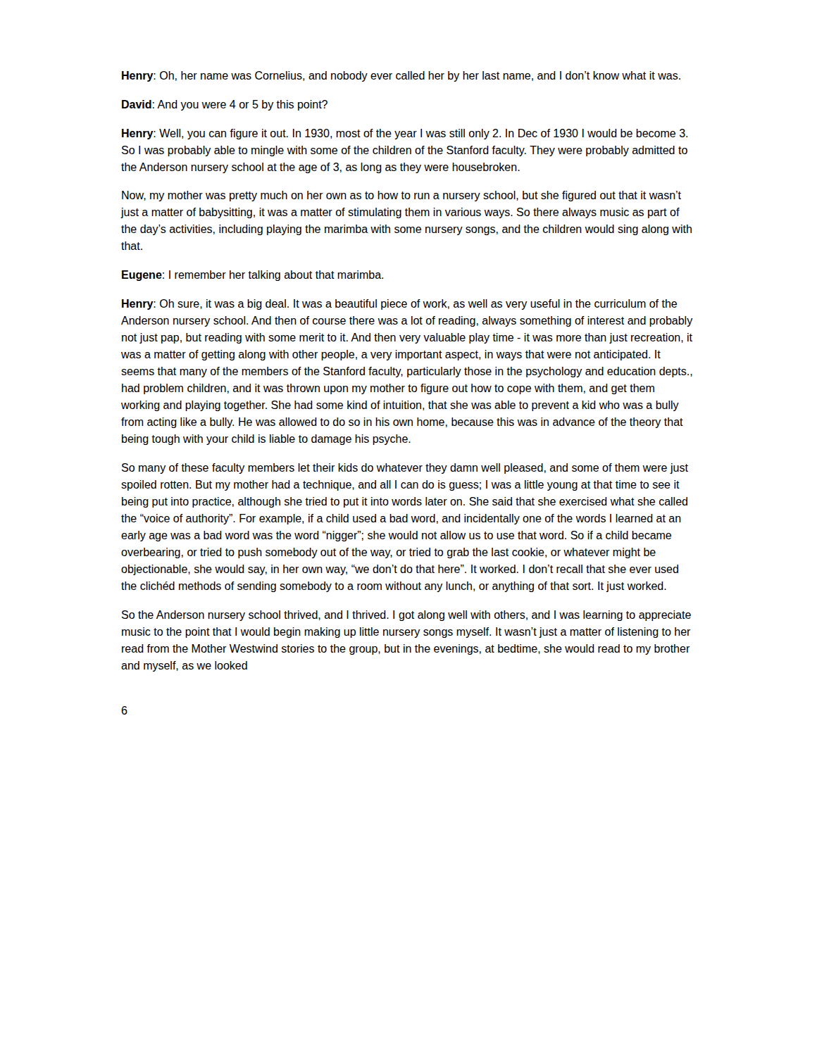Henry: Oh, her name was Cornelius, and nobody ever called her by her last name, and I don’t know what it was.
David: And you were 4 or 5 by this point?
Henry: Well, you can figure it out. In 1930, most of the year I was still only 2. In Dec of 1930 I would be become 3. So I was probably able to mingle with some of the children of the Stanford faculty. They were probably admitted to the Anderson nursery school at the age of 3, as long as they were housebroken.
Now, my mother was pretty much on her own as to how to run a nursery school, but she figured out that it wasn’t just a matter of babysitting, it was a matter of stimulating them in various ways. So there always music as part of the day’s activities, including playing the marimba with some nursery songs, and the children would sing along with that.
Eugene: I remember her talking about that marimba.
Henry: Oh sure, it was a big deal. It was a beautiful piece of work, as well as very useful in the curriculum of the Anderson nursery school. And then of course there was a lot of reading, always something of interest and probably not just pap, but reading with some merit to it. And then very valuable play time - it was more than just recreation, it was a matter of getting along with other people, a very important aspect, in ways that were not anticipated. It seems that many of the members of the Stanford faculty, particularly those in the psychology and education depts., had problem children, and it was thrown upon my mother to figure out how to cope with them, and get them working and playing together. She had some kind of intuition, that she was able to prevent a kid who was a bully from acting like a bully. He was allowed to do so in his own home, because this was in advance of the theory that being tough with your child is liable to damage his psyche.
So many of these faculty members let their kids do whatever they damn well pleased, and some of them were just spoiled rotten. But my mother had a technique, and all I can do is guess; I was a little young at that time to see it being put into practice, although she tried to put it into words later on. She said that she exercised what she called the “voice of authority”. For example, if a child used a bad word, and incidentally one of the words I learned at an early age was a bad word was the word “nigger”; she would not allow us to use that word. So if a child became overbearing, or tried to push somebody out of the way, or tried to grab the last cookie, or whatever might be objectionable, she would say, in her own way, “we don’t do that here”. It worked. I don’t recall that she ever used the clichéd methods of sending somebody to a room without any lunch, or anything of that sort. It just worked.
So the Anderson nursery school thrived, and I thrived. I got along well with others, and I was learning to appreciate music to the point that I would begin making up little nursery songs myself. It wasn’t just a matter of listening to her read from the Mother Westwind stories to the group, but in the evenings, at bedtime, she would read to my brother and myself, as we looked
6